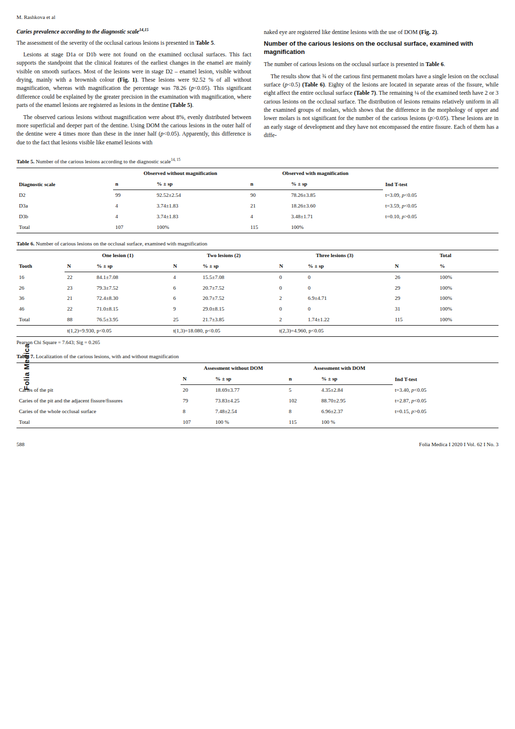Folia Medica
M. Rashkova et al
Caries prevalence according to the diagnostic scale14,15
The assessment of the severity of the occlusal carious lesions is presented in Table 5.
Lesions at stage D1a or D1b were not found on the examined occlusal surfaces. This fact supports the standpoint that the clinical features of the earliest changes in the enamel are mainly visible on smooth surfaces. Most of the lesions were in stage D2 – enamel lesion, visible without drying, mainly with a brownish colour (Fig. 1). These lesions were 92.52 % of all without magnification, whereas with magnification the percentage was 78.26 (p<0.05). This significant difference could be explained by the greater precision in the examination with magnification, where parts of the enamel lesions are registered as lesions in the dentine (Table 5).
The observed carious lesions without magnification were about 8%, evenly distributed between more superficial and deeper part of the dentine. Using DOM the carious lesions in the outer half of the dentine were 4 times more than these in the inner half (p<0.05). Apparently, this difference is due to the fact that lesions visible like enamel lesions with
naked eye are registered like dentine lesions with the use of DOM (Fig. 2).
Number of the carious lesions on the occlusal surface, examined with magnification
The number of carious lesions on the occlusal surface is presented in Table 6.
The results show that ¾ of the carious first permanent molars have a single lesion on the occlusal surface (p<0.5) (Table 6). Eighty of the lesions are located in separate areas of the fissure, while eight affect the entire occlusal surface (Table 7). The remaining ¼ of the examined teeth have 2 or 3 carious lesions on the occlusal surface. The distribution of lesions remains relatively uniform in all the examined groups of molars, which shows that the difference in the morphology of upper and lower molars is not significant for the number of the carious lesions (p>0.05). These lesions are in an early stage of development and they have not encompassed the entire fissure. Each of them has a diffe-
Table 5. Number of the carious lesions according to the diagnostic scale14, 15
| Diagnostic scale | Observed without magnification | Observed with magnification | Ind T-test |
| --- | --- | --- | --- |
| n | % ± sp | n | % ± sp |
| D2 | 99 | 92.52±2.54 | 90 | 78.26±3.85 | t=3.09, p <0.05 |
| D3a | 4 | 3.74±1.83 | 21 | 18.26±3.60 | t=3.59, p <0.05 |
| D3b | 4 | 3.74±1.83 | 4 | 3.48±1.71 | t=0.10, p >0.05 |
| Total | 107 | 100% | 115 | 100% | |
Table 6. Number of carious lesions on the occlusal surface, examined with magnification
| Tooth | One lesion (1) | Two lesions (2) | Three lesions (3) | Total |
| --- | --- | --- | --- | --- |
| N | % ± sp | N | % ± sp | N | % ± sp | N | % |
| 16 | 22 | 84.1±7.08 | 4 | 15.5±7.08 | 0 | 0 | 26 | 100% |
| 26 | 23 | 79.3±7.52 | 6 | 20.7±7.52 | 0 | 0 | 29 | 100% |
| 36 | 21 | 72.4±8.30 | 6 | 20.7±7.52 | 2 | 6.9±4.71 | 29 | 100% |
| 46 | 22 | 71.0±8.15 | 9 | 29.0±8.15 | 0 | 0 | 31 | 100% |
| Total | 88 | 76.5±3.95 | 25 | 21.7±3.85 | 2 | 1.74±1.22 | 115 | 100% |
| | t(1,2)=9.930, p<0.05 | t(1,3)=18.080, p<0.05 | t(2,3)=4.960, p<0.05 | |
Pearson Chi Square = 7.643; Sig = 0.265
Table 7. Localization of the carious lesions, with and without magnification
| | Assessment without DOM | Assessment with DOM | Ind T-test |
| --- | --- | --- | --- |
| N | % ± sp | n | % ± sp |
| Caries of the pit | 20 | 18.69±3.77 | 5 | 4.35±2.84 | t=3.40, p <0.05 |
| Caries of the pit and the adjacent fissure/fissures | 79 | 73.83±4.25 | 102 | 88.70±2.95 | t=2.87, p <0.05 |
| Caries of the whole occlusal surface | 8 | 7.48±2.54 | 8 | 6.96±2.37 | t=0.15, p >0.05 |
| Total | 107 | 100 % | 115 | 100 % | |
588
Folia Medica I 2020 I Vol. 62 I No. 3